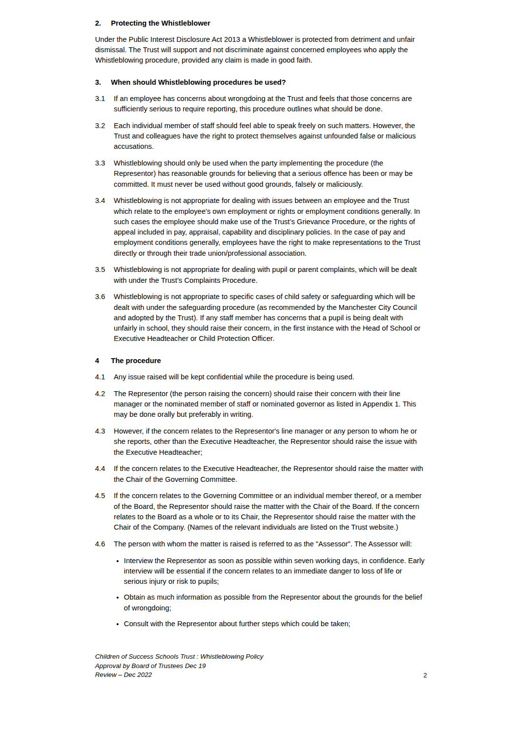2. Protecting the Whistleblower
Under the Public Interest Disclosure Act 2013 a Whistleblower is protected from detriment and unfair dismissal. The Trust will support and not discriminate against concerned employees who apply the Whistleblowing procedure, provided any claim is made in good faith.
3. When should Whistleblowing procedures be used?
3.1
If an employee has concerns about wrongdoing at the Trust and feels that those concerns are sufficiently serious to require reporting, this procedure outlines what should be done.
3.2
Each individual member of staff should feel able to speak freely on such matters. However, the Trust and colleagues have the right to protect themselves against unfounded false or malicious accusations.
3.3
Whistleblowing should only be used when the party implementing the procedure (the Representor) has reasonable grounds for believing that a serious offence has been or may be committed. It must never be used without good grounds, falsely or maliciously.
3.4
Whistleblowing is not appropriate for dealing with issues between an employee and the Trust which relate to the employee's own employment or rights or employment conditions generally. In such cases the employee should make use of the Trust’s Grievance Procedure, or the rights of appeal included in pay, appraisal, capability and disciplinary policies. In the case of pay and employment conditions generally, employees have the right to make representations to the Trust directly or through their trade union/professional association.
3.5
Whistleblowing is not appropriate for dealing with pupil or parent complaints, which will be dealt with under the Trust’s Complaints Procedure.
3.6
Whistleblowing is not appropriate to specific cases of child safety or safeguarding which will be dealt with under the safeguarding procedure (as recommended by the Manchester City Council and adopted by the Trust). If any staff member has concerns that a pupil is being dealt with unfairly in school, they should raise their concern, in the first instance with the Head of School or Executive Headteacher or Child Protection Officer.
4 The procedure
4.1
Any issue raised will be kept confidential while the procedure is being used.
4.2
The Representor (the person raising the concern) should raise their concern with their line manager or the nominated member of staff or nominated governor as listed in Appendix 1. This may be done orally but preferably in writing.
4.3
However, if the concern relates to the Representor's line manager or any person to whom he or she reports, other than the Executive Headteacher, the Representor should raise the issue with the Executive Headteacher;
4.4
If the concern relates to the Executive Headteacher, the Representor should raise the matter with the Chair of the Governing Committee.
4.5
If the concern relates to the Governing Committee or an individual member thereof, or a member of the Board, the Representor should raise the matter with the Chair of the Board. If the concern relates to the Board as a whole or to its Chair, the Representor should raise the matter with the Chair of the Company. (Names of the relevant individuals are listed on the Trust website.)
4.6
The person with whom the matter is raised is referred to as the "Assessor”. The Assessor will:
Interview the Representor as soon as possible within seven working days, in confidence. Early interview will be essential if the concern relates to an immediate danger to loss of life or serious injury or risk to pupils;
Obtain as much information as possible from the Representor about the grounds for the belief of wrongdoing;
Consult with the Representor about further steps which could be taken;
Children of Success Schools Trust : Whistleblowing Policy
Approval by Board of Trustees Dec 19
Review – Dec 2022
2